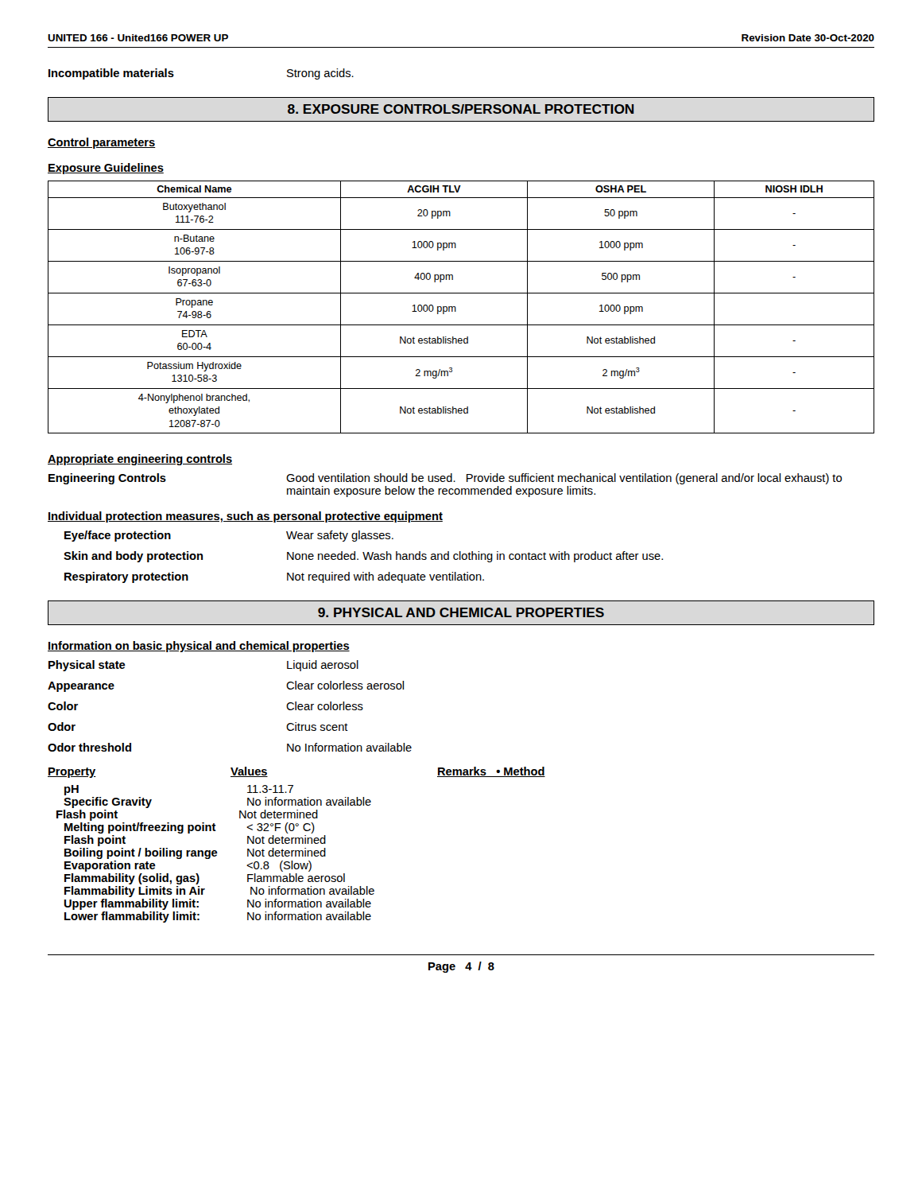UNITED 166 - United166 POWER UP Revision Date 30-Oct-2020
Incompatible materials Strong acids.
8. EXPOSURE CONTROLS/PERSONAL PROTECTION
Control parameters
Exposure Guidelines
| Chemical Name | ACGIH TLV | OSHA PEL | NIOSH IDLH |
| --- | --- | --- | --- |
| Butoxyethanol 111-76-2 | 20 ppm | 50 ppm | - |
| n-Butane 106-97-8 | 1000 ppm | 1000 ppm | - |
| Isopropanol 67-63-0 | 400 ppm | 500 ppm | - |
| Propane 74-98-6 | 1000 ppm | 1000 ppm | |
| EDTA 60-00-4 | Not established | Not established | - |
| Potassium Hydroxide 1310-58-3 | 2 mg/m 3 | 2 mg/m 3 | - |
| 4-Nonylphenol branched, ethoxylated 12087-87-0 | Not established | Not established | - |
Appropriate engineering controls
Engineering Controls Good ventilation should be used. Provide sufficient mechanical ventilation (general and/or local exhaust) to maintain exposure below the recommended exposure limits.
Individual protection measures, such as personal protective equipment
Eye/face protection Wear safety glasses.
Skin and body protection None needed. Wash hands and clothing in contact with product after use.
Respiratory protection Not required with adequate ventilation.
9. PHYSICAL AND CHEMICAL PROPERTIES
Information on basic physical and chemical properties
Physical state Liquid aerosol
Appearance Clear colorless aerosol
Color Clear colorless
Odor Citrus scent
Odor threshold No Information available
Property Values Remarks • Method
pH 11.3-11.7
Specific Gravity No information available
Flash point Not determined
Melting point/freezing point < 32°F (0° C)
Flash point Not determined
Boiling point / boiling range Not determined
Evaporation rate <0.8 (Slow)
Flammability (solid, gas) Flammable aerosol
Flammability Limits in Air No information available
Upper flammability limit: No information available
Lower flammability limit: No information available
Page 4 / 8